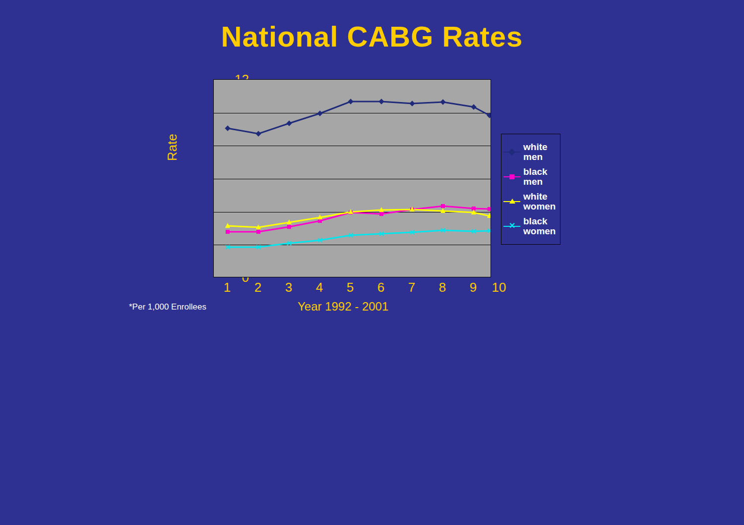National CABG Rates
12
10
8
6
4
2
0
Rate
1 2 3 4 5 6 7 8 9 10
Year 1992 - 2001
*Per 1,000 Enrollees
white
men
black
men
white
women
✕ black
women